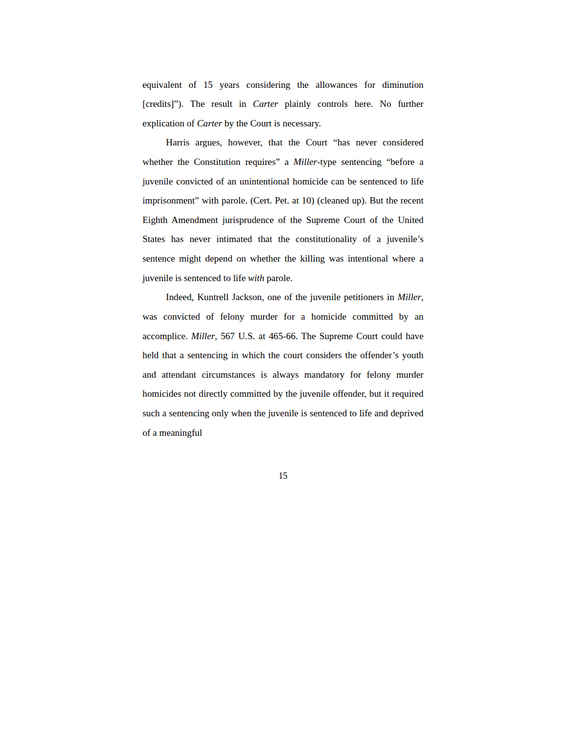equivalent of 15 years considering the allowances for diminution [credits]”). The result in Carter plainly controls here. No further explication of Carter by the Court is necessary.
Harris argues, however, that the Court “has never considered whether the Constitution requires” a Miller-type sentencing “before a juvenile convicted of an unintentional homicide can be sentenced to life imprisonment” with parole. (Cert. Pet. at 10) (cleaned up). But the recent Eighth Amendment jurisprudence of the Supreme Court of the United States has never intimated that the constitutionality of a juvenile’s sentence might depend on whether the killing was intentional where a juvenile is sentenced to life with parole.
Indeed, Kuntrell Jackson, one of the juvenile petitioners in Miller, was convicted of felony murder for a homicide committed by an accomplice. Miller, 567 U.S. at 465-66. The Supreme Court could have held that a sentencing in which the court considers the offender’s youth and attendant circumstances is always mandatory for felony murder homicides not directly committed by the juvenile offender, but it required such a sentencing only when the juvenile is sentenced to life and deprived of a meaningful
15